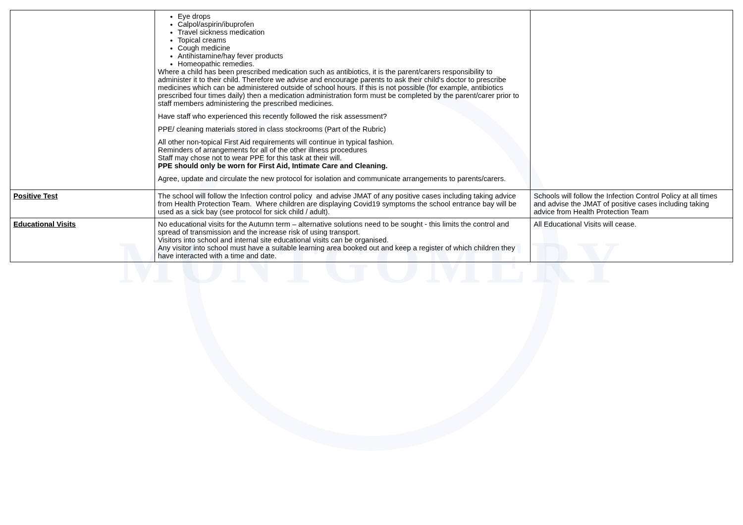MONTGOMERY
| | Eye drops Calpol/aspirin/ibuprofen Travel sickness medication Topical creams Cough medicine Antihistamine/hay fever products Homeopathic remedies. Where a child has been prescribed medication such as antibiotics, it is the parent/carers responsibility to administer it to their child. Therefore we advise and encourage parents to ask their child's doctor to prescribe medicines which can be administered outside of school hours. If this is not possible (for example, antibiotics prescribed four times daily) then a medication administration form must be completed by the parent/carer prior to staff members administering the prescribed medicines. Have staff who experienced this recently followed the risk assessment? PPE/ cleaning materials stored in class stockrooms (Part of the Rubric) All other non-topical First Aid requirements will continue in typical fashion. Reminders of arrangements for all of the other illness procedures Staff may chose not to wear PPE for this task at their will. PPE should only be worn for First Aid, Intimate Care and Cleaning. Agree, update and circulate the new protocol for isolation and communicate arrangements to parents/carers. | |
| Positive Test | The school will follow the Infection control policy and advise JMAT of any positive cases including taking advice from Health Protection Team. Where children are displaying Covid19 symptoms the school entrance bay will be used as a sick bay (see protocol for sick child / adult). | Schools will follow the Infection Control Policy at all times and advise the JMAT of positive cases including taking advice from Health Protection Team |
| Educational Visits | No educational visits for the Autumn term – alternative solutions need to be sought - this limits the control and spread of transmission and the increase risk of using transport. Visitors into school and internal site educational visits can be organised. Any visitor into school must have a suitable learning area booked out and keep a register of which children they have interacted with a time and date. | All Educational Visits will cease. |